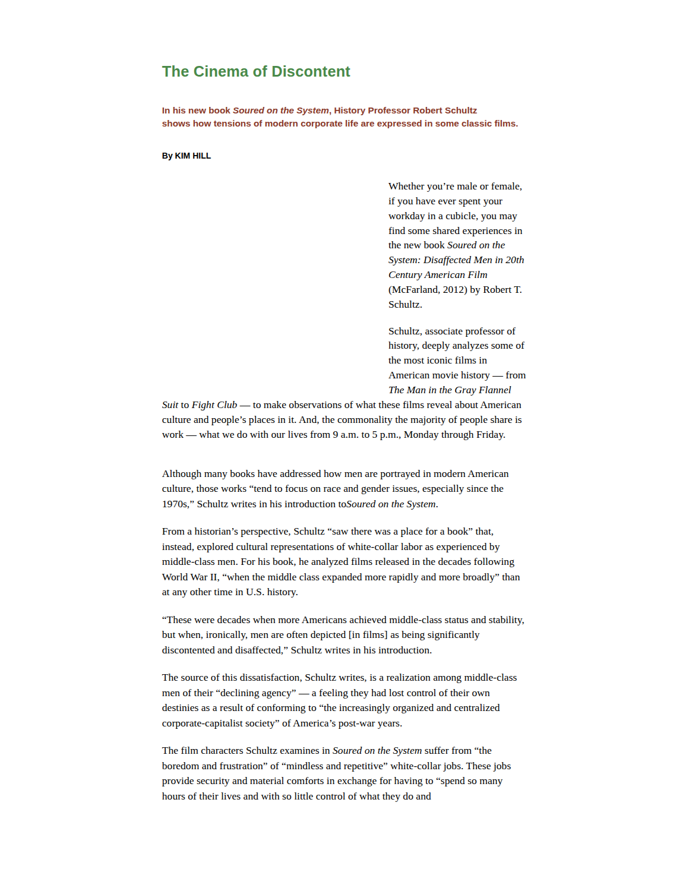The Cinema of Discontent
In his new book Soured on the System, History Professor Robert Schultz
shows how tensions of modern corporate life are expressed in some classic films.
By KIM HILL
Whether you’re male or female, if you have ever spent your workday in a cubicle, you may find some shared experiences in the new book Soured on the System: Disaffected Men in 20th Century American Film (McFarland, 2012) by Robert T. Schultz.
Schultz, associate professor of history, deeply analyzes some of the most iconic films in American movie history — from The Man in the Gray Flannel Suit to Fight Club — to make observations of what these films reveal about American culture and people’s places in it. And, the commonality the majority of people share is work — what we do with our lives from 9 a.m. to 5 p.m., Monday through Friday.
Although many books have addressed how men are portrayed in modern American culture, those works “tend to focus on race and gender issues, especially since the 1970s,” Schultz writes in his introduction toSoured on the System.
From a historian’s perspective, Schultz “saw there was a place for a book” that, instead, explored cultural representations of white-collar labor as experienced by middle-class men. For his book, he analyzed films released in the decades following World War II, “when the middle class expanded more rapidly and more broadly” than at any other time in U.S. history.
“These were decades when more Americans achieved middle-class status and stability, but when, ironically, men are often depicted [in films] as being significantly discontented and disaffected,” Schultz writes in his introduction.
The source of this dissatisfaction, Schultz writes, is a realization among middle-class men of their “declining agency” — a feeling they had lost control of their own destinies as a result of conforming to “the increasingly organized and centralized corporate-capitalist society” of America’s post-war years.
The film characters Schultz examines in Soured on the System suffer from “the boredom and frustration” of “mindless and repetitive” white-collar jobs. These jobs provide security and material comforts in exchange for having to “spend so many hours of their lives and with so little control of what they do and